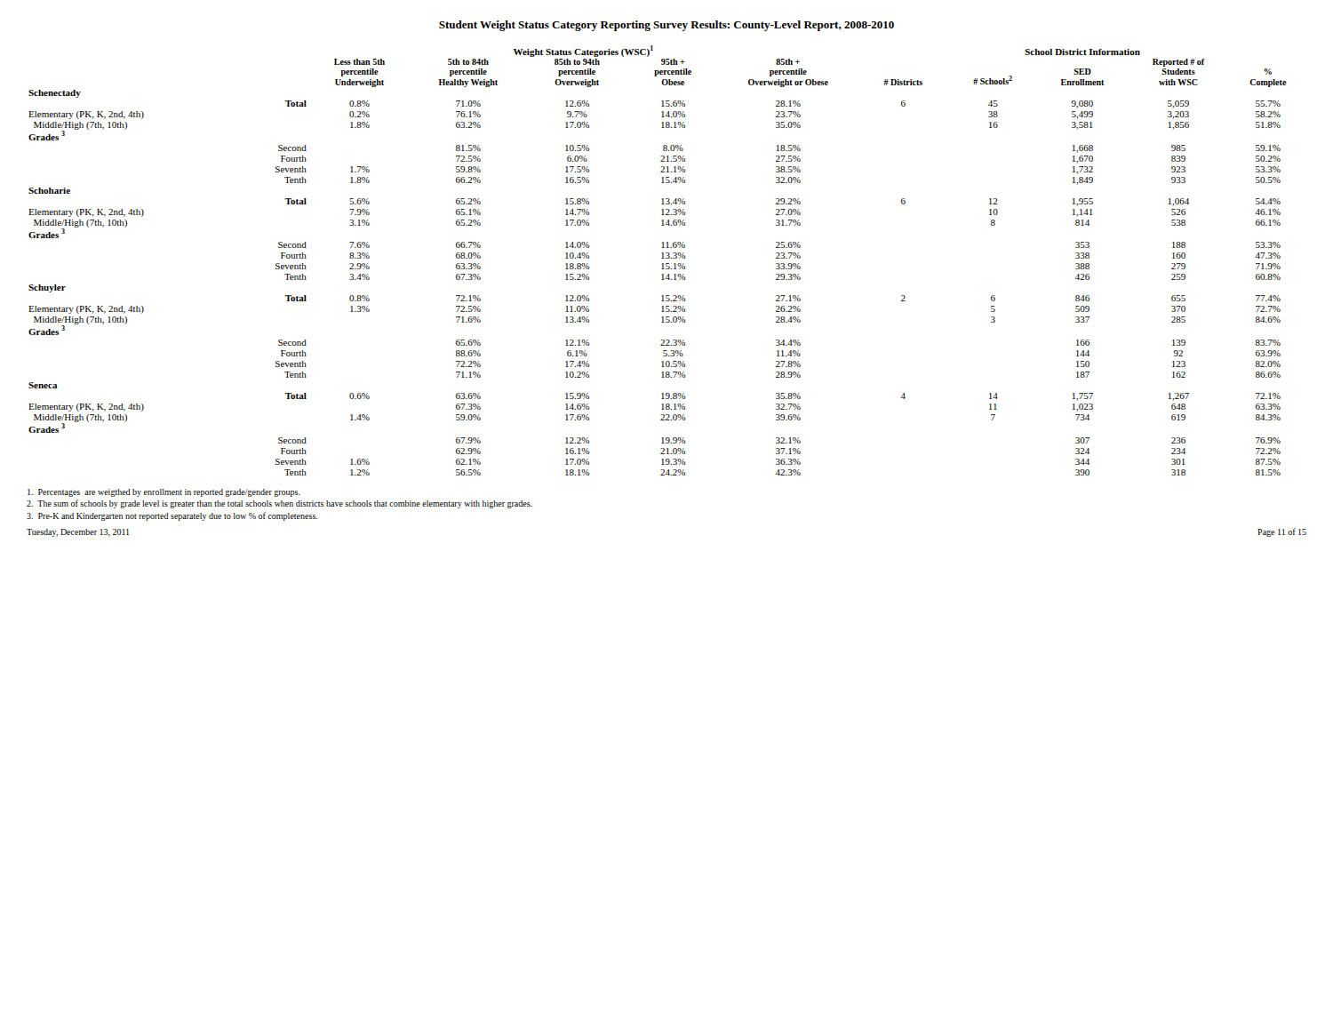Student Weight Status Category Reporting Survey Results: County-Level Report, 2008-2010
| | Weight Status Categories (WSC) 1 | School District Information |
| | Less than 5th percentile Underweight | 5th to 84th percentile Healthy Weight | 85th to 94th percentile Overweight | 95th + percentile Obese | 85th + percentile Overweight or Obese | # Districts | # Schools 2 | SED Enrollment | Reported # of Students with WSC | % Complete |
| Schenectady | |
| Total | 0.8% | 71.0% | 12.6% | 15.6% | 28.1% | 6 | 45 | 9,080 | 5,059 | 55.7% |
| Elementary (PK, K, 2nd, 4th) | 0.2% | 76.1% | 9.7% | 14.0% | 23.7% | | 38 | 5,499 | 3,203 | 58.2% |
| Middle/High (7th, 10th) | 1.8% | 63.2% | 17.0% | 18.1% | 35.0% | | 16 | 3,581 | 1,856 | 51.8% |
| Grades 3 | |
| Second | | 81.5% | 10.5% | 8.0% | 18.5% | | | 1,668 | 985 | 59.1% |
| Fourth | | 72.5% | 6.0% | 21.5% | 27.5% | | | 1,670 | 839 | 50.2% |
| Seventh | 1.7% | 59.8% | 17.5% | 21.1% | 38.5% | | | 1,732 | 923 | 53.3% |
| Tenth | 1.8% | 66.2% | 16.5% | 15.4% | 32.0% | | | 1,849 | 933 | 50.5% |
| Schoharie | |
| Total | 5.6% | 65.2% | 15.8% | 13.4% | 29.2% | 6 | 12 | 1,955 | 1,064 | 54.4% |
| Elementary (PK, K, 2nd, 4th) | 7.9% | 65.1% | 14.7% | 12.3% | 27.0% | | 10 | 1,141 | 526 | 46.1% |
| Middle/High (7th, 10th) | 3.1% | 65.2% | 17.0% | 14.6% | 31.7% | | 8 | 814 | 538 | 66.1% |
| Grades 3 | |
| Second | 7.6% | 66.7% | 14.0% | 11.6% | 25.6% | | | 353 | 188 | 53.3% |
| Fourth | 8.3% | 68.0% | 10.4% | 13.3% | 23.7% | | | 338 | 160 | 47.3% |
| Seventh | 2.9% | 63.3% | 18.8% | 15.1% | 33.9% | | | 388 | 279 | 71.9% |
| Tenth | 3.4% | 67.3% | 15.2% | 14.1% | 29.3% | | | 426 | 259 | 60.8% |
| Schuyler | |
| Total | 0.8% | 72.1% | 12.0% | 15.2% | 27.1% | 2 | 6 | 846 | 655 | 77.4% |
| Elementary (PK, K, 2nd, 4th) | 1.3% | 72.5% | 11.0% | 15.2% | 26.2% | | 5 | 509 | 370 | 72.7% |
| Middle/High (7th, 10th) | | 71.6% | 13.4% | 15.0% | 28.4% | | 3 | 337 | 285 | 84.6% |
| Grades 3 | |
| Second | | 65.6% | 12.1% | 22.3% | 34.4% | | | 166 | 139 | 83.7% |
| Fourth | | 88.6% | 6.1% | 5.3% | 11.4% | | | 144 | 92 | 63.9% |
| Seventh | | 72.2% | 17.4% | 10.5% | 27.8% | | | 150 | 123 | 82.0% |
| Tenth | | 71.1% | 10.2% | 18.7% | 28.9% | | | 187 | 162 | 86.6% |
| Seneca | |
| Total | 0.6% | 63.6% | 15.9% | 19.8% | 35.8% | 4 | 14 | 1,757 | 1,267 | 72.1% |
| Elementary (PK, K, 2nd, 4th) | | 67.3% | 14.6% | 18.1% | 32.7% | | 11 | 1,023 | 648 | 63.3% |
| Middle/High (7th, 10th) | 1.4% | 59.0% | 17.6% | 22.0% | 39.6% | | 7 | 734 | 619 | 84.3% |
| Grades 3 | |
| Second | | 67.9% | 12.2% | 19.9% | 32.1% | | | 307 | 236 | 76.9% |
| Fourth | | 62.9% | 16.1% | 21.0% | 37.1% | | | 324 | 234 | 72.2% |
| Seventh | 1.6% | 62.1% | 17.0% | 19.3% | 36.3% | | | 344 | 301 | 87.5% |
| Tenth | 1.2% | 56.5% | 18.1% | 24.2% | 42.3% | | | 390 | 318 | 81.5% |
1. Percentages are weigthed by enrollment in reported grade/gender groups.
2. The sum of schools by grade level is greater than the total schools when districts have schools that combine elementary with higher grades.
3. Pre-K and Kindergarten not reported separately due to low % of completeness.
Tuesday, December 13, 2011 Page 11 of 15